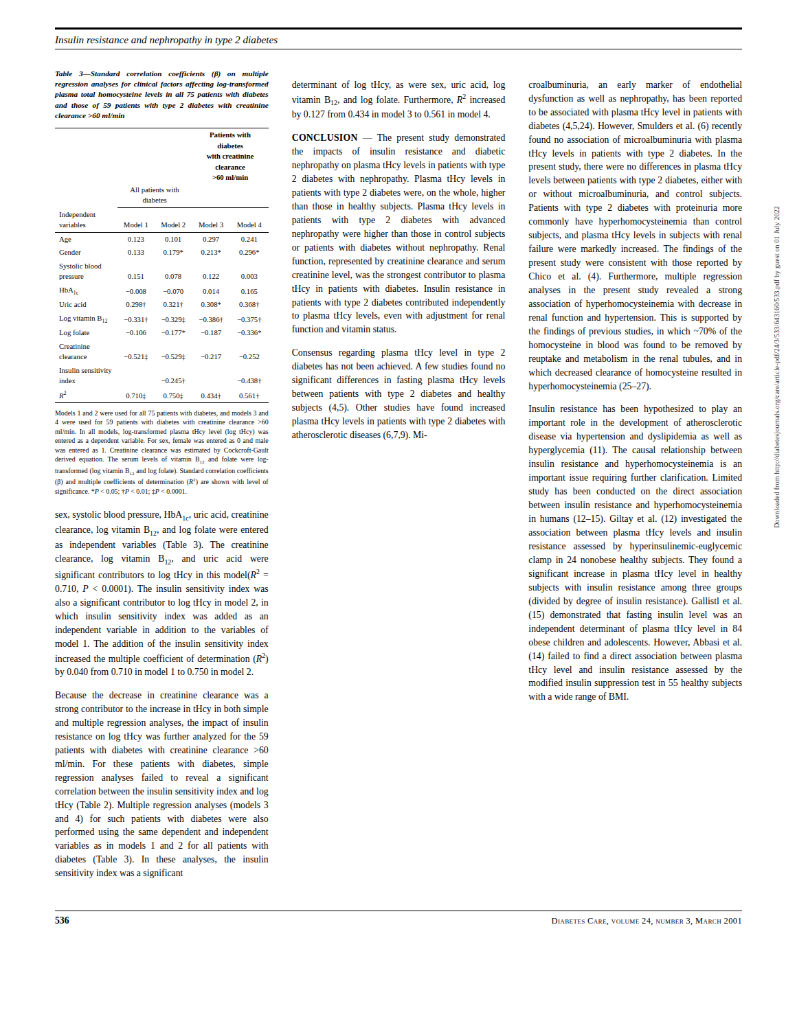Insulin resistance and nephropathy in type 2 diabetes
Table 3—Standard correlation coefficients (β) on multiple regression analyses for clinical factors affecting log-transformed plasma total homocysteine levels in all 75 patients with diabetes and those of 59 patients with type 2 diabetes with creatinine clearance >60 ml/min
| | | Patients with diabetes with creatinine clearance >60 ml/min |
| --- | --- | --- |
| All patients with diabetes | |
| Independent variables | Model 1 | Model 2 | Model 3 | Model 4 |
| Age | 0.123 | 0.101 | 0.297 | 0.241 |
| Gender | 0.133 | 0.179* | 0.213* | 0.296* |
| Systolic blood pressure | 0.151 | 0.078 | 0.122 | 0.003 |
| HbA 1c | −0.008 | −0.070 | 0.014 | 0.165 |
| Uric acid | 0.298† | 0.321† | 0.308* | 0.368† |
| Log vitamin B 12 | −0.331† | −0.329‡ | −0.386† | −0.375† |
| Log folate | −0.106 | −0.177* | −0.187 | −0.336* |
| Creatinine clearance | −0.521‡ | −0.529‡ | −0.217 | −0.252 |
| Insulin sensitivity index | | −0.245† | | −0.438† |
| R 2 | 0.710‡ | 0.750‡ | 0.434† | 0.561† |
Models 1 and 2 were used for all 75 patients with diabetes, and models 3 and 4 were used for 59 patients with diabetes with creatinine clearance >60 ml/min. In all models, log-transformed plasma tHcy level (log tHcy) was entered as a dependent variable. For sex, female was entered as 0 and male was entered as 1. Creatinine clearance was estimated by Cockcroft-Gault derived equation. The serum levels of vitamin B12 and folate were log-transformed (log vitamin B12 and log folate). Standard correlation coefficients (β) and multiple coefficients of determination (R2) are shown with level of significance. *P < 0.05; †P < 0.01; ‡P < 0.0001.
sex, systolic blood pressure, HbA1c, uric acid, creatinine clearance, log vitamin B12, and log folate were entered as independent variables (Table 3). The creatinine clearance, log vitamin B12, and uric acid were significant contributors to log tHcy in this model(R2 = 0.710, P < 0.0001). The insulin sensitivity index was also a significant contributor to log tHcy in model 2, in which insulin sensitivity index was added as an independent variable in addition to the variables of model 1. The addition of the insulin sensitivity index increased the multiple coefficient of determination (R2) by 0.040 from 0.710 in model 1 to 0.750 in model 2.
Because the decrease in creatinine clearance was a strong contributor to the increase in tHcy in both simple and multiple regression analyses, the impact of insulin resistance on log tHcy was further analyzed for the 59 patients with diabetes with creatinine clearance >60 ml/min. For these patients with diabetes, simple regression analyses failed to reveal a significant correlation between the insulin sensitivity index and log tHcy (Table 2). Multiple regression analyses (models 3 and 4) for such patients with diabetes were also performed using the same dependent and independent variables as in models 1 and 2 for all patients with diabetes (Table 3). In these analyses, the insulin sensitivity index was a significant
determinant of log tHcy, as were sex, uric acid, log vitamin B12, and log folate. Furthermore, R2 increased by 0.127 from 0.434 in model 3 to 0.561 in model 4.
CONCLUSION — The present study demonstrated the impacts of insulin resistance and diabetic nephropathy on plasma tHcy levels in patients with type 2 diabetes with nephropathy. Plasma tHcy levels in patients with type 2 diabetes were, on the whole, higher than those in healthy subjects. Plasma tHcy levels in patients with type 2 diabetes with advanced nephropathy were higher than those in control subjects or patients with diabetes without nephropathy. Renal function, represented by creatinine clearance and serum creatinine level, was the strongest contributor to plasma tHcy in patients with diabetes. Insulin resistance in patients with type 2 diabetes contributed independently to plasma tHcy levels, even with adjustment for renal function and vitamin status.
Consensus regarding plasma tHcy level in type 2 diabetes has not been achieved. A few studies found no significant differences in fasting plasma tHcy levels between patients with type 2 diabetes and healthy subjects (4,5). Other studies have found increased plasma tHcy levels in patients with type 2 diabetes with atherosclerotic diseases (6,7,9). Mi-
croalbuminuria, an early marker of endothelial dysfunction as well as nephropathy, has been reported to be associated with plasma tHcy level in patients with diabetes (4,5,24). However, Smulders et al. (6) recently found no association of microalbuminuria with plasma tHcy levels in patients with type 2 diabetes. In the present study, there were no differences in plasma tHcy levels between patients with type 2 diabetes, either with or without microalbuminuria, and control subjects. Patients with type 2 diabetes with proteinuria more commonly have hyperhomocysteinemia than control subjects, and plasma tHcy levels in subjects with renal failure were markedly increased. The findings of the present study were consistent with those reported by Chico et al. (4). Furthermore, multiple regression analyses in the present study revealed a strong association of hyperhomocysteinemia with decrease in renal function and hypertension. This is supported by the findings of previous studies, in which ~70% of the homocysteine in blood was found to be removed by reuptake and metabolism in the renal tubules, and in which decreased clearance of homocysteine resulted in hyperhomocysteinemia (25–27).
Insulin resistance has been hypothesized to play an important role in the development of atherosclerotic disease via hypertension and dyslipidemia as well as hyperglycemia (11). The causal relationship between insulin resistance and hyperhomocysteinemia is an important issue requiring further clarification. Limited study has been conducted on the direct association between insulin resistance and hyperhomocysteinemia in humans (12–15). Giltay et al. (12) investigated the association between plasma tHcy levels and insulin resistance assessed by hyperinsulinemic-euglycemic clamp in 24 nonobese healthy subjects. They found a significant increase in plasma tHcy level in healthy subjects with insulin resistance among three groups (divided by degree of insulin resistance). Gallistl et al. (15) demonstrated that fasting insulin level was an independent determinant of plasma tHcy level in 84 obese children and adolescents. However, Abbasi et al. (14) failed to find a direct association between plasma tHcy level and insulin resistance assessed by the modified insulin suppression test in 55 healthy subjects with a wide range of BMI.
Downloaded from http://diabetesjournals.org/care/article-pdf/24/3/533/643160/533.pdf by guest on 01 July 2022
536
Diabetes Care, volume 24, number 3, March 2001